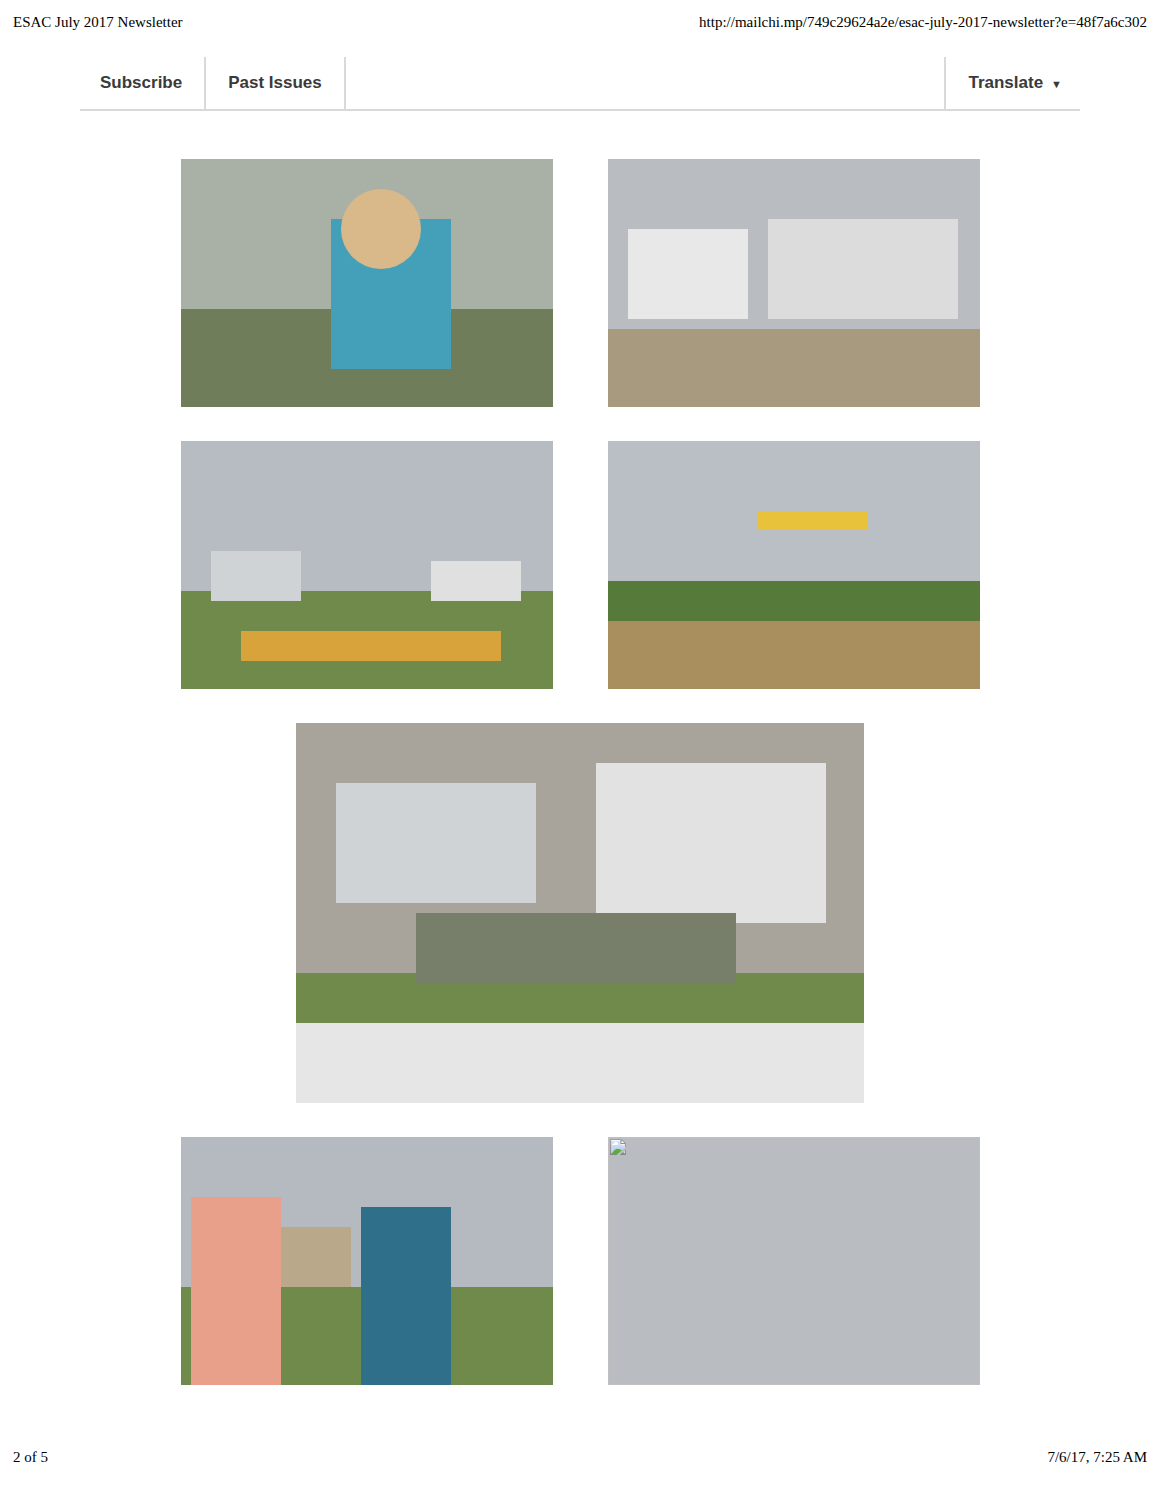ESAC July 2017 Newsletter
http://mailchi.mp/749c29624a2e/esac-july-2017-newsletter?e=48f7a6c302
Subscribe
Past Issues
Translate ▼
2 of 5
7/6/17, 7:25 AM